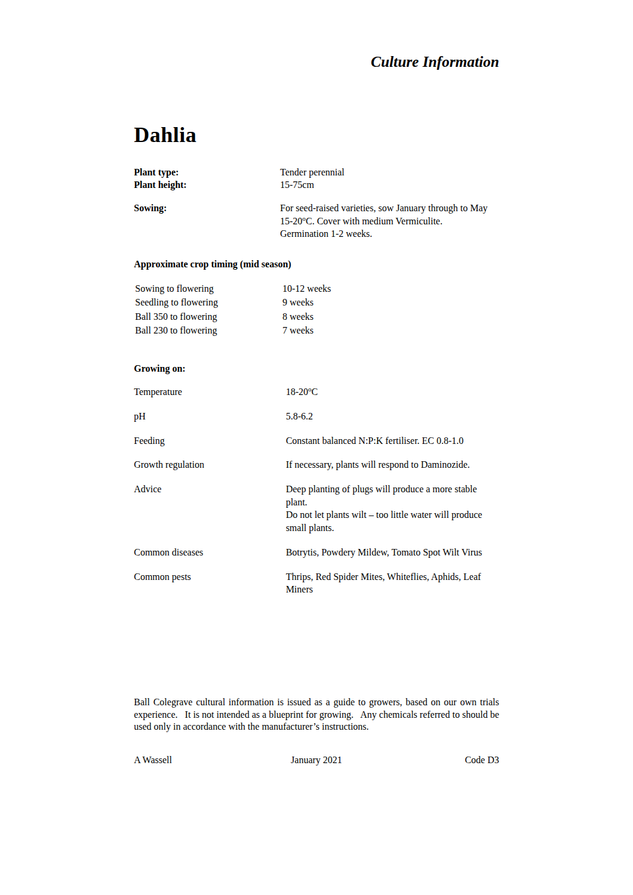Culture Information
Dahlia
| Plant type: | Tender perennial |
| Plant height: | 15-75cm |
| Sowing: | For seed-raised varieties, sow January through to May 15-20 o C. Cover with medium Vermiculite. Germination 1-2 weeks. |
Approximate crop timing (mid season)
| Sowing to flowering | 10-12 weeks |
| Seedling to flowering | 9 weeks |
| Ball 350 to flowering | 8 weeks |
| Ball 230 to flowering | 7 weeks |
Growing on:
| Temperature | 18-20 o C |
| pH | 5.8-6.2 |
| Feeding | Constant balanced N:P:K fertiliser. EC 0.8-1.0 |
| Growth regulation | If necessary, plants will respond to Daminozide. |
| Advice | Deep planting of plugs will produce a more stable plant. Do not let plants wilt – too little water will produce small plants. |
| Common diseases | Botrytis, Powdery Mildew, Tomato Spot Wilt Virus |
| Common pests | Thrips, Red Spider Mites, Whiteflies, Aphids, Leaf Miners |
Ball Colegrave cultural information is issued as a guide to growers, based on our own trials experience. It is not intended as a blueprint for growing. Any chemicals referred to should be used only in accordance with the manufacturer’s instructions.
| A Wassell | January 2021 | Code D3 |